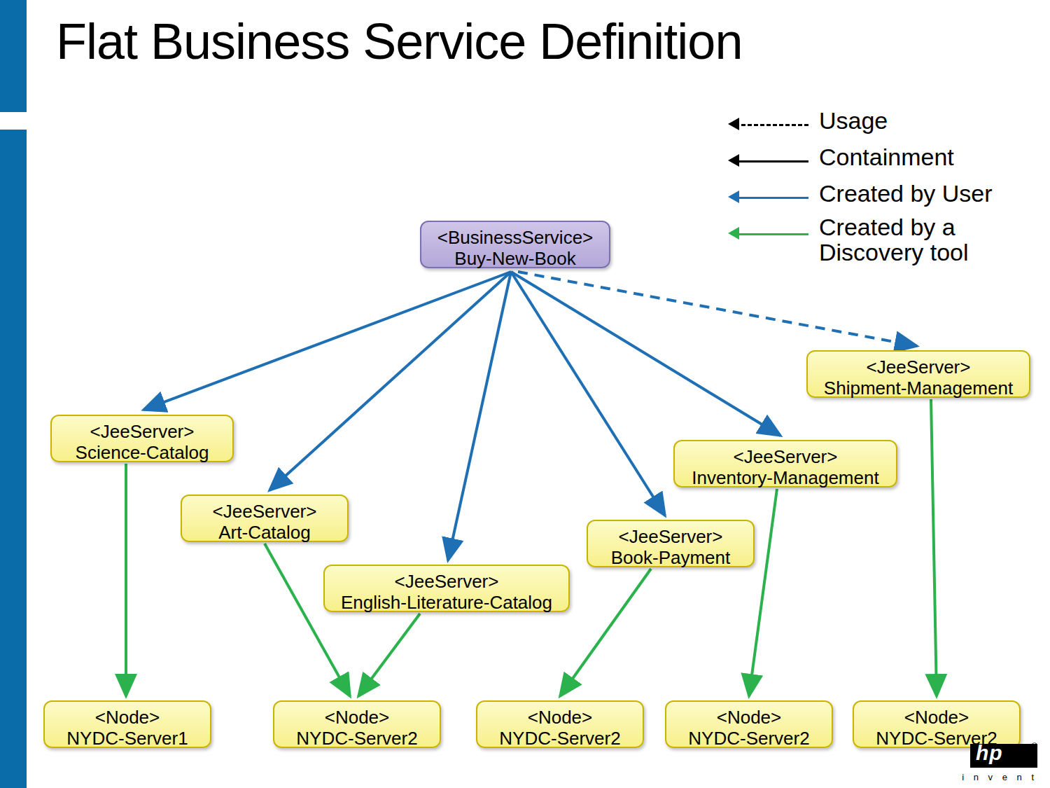Flat Business Service Definition
Usage
Containment
Created by User
Created by a
Discovery tool
<BusinessService>
Buy-New-Book
<JeeServer>
Shipment-Management
<JeeServer>
Science-Catalog
<JeeServer>
Inventory-Management
<JeeServer>
Art-Catalog
<JeeServer>
Book-Payment
<JeeServer>
English-Literature-Catalog
<Node>
NYDC-Server1
<Node>
NYDC-Server2
<Node>
NYDC-Server2
<Node>
NYDC-Server2
<Node>
NYDC-Server2
®
i n v e n t